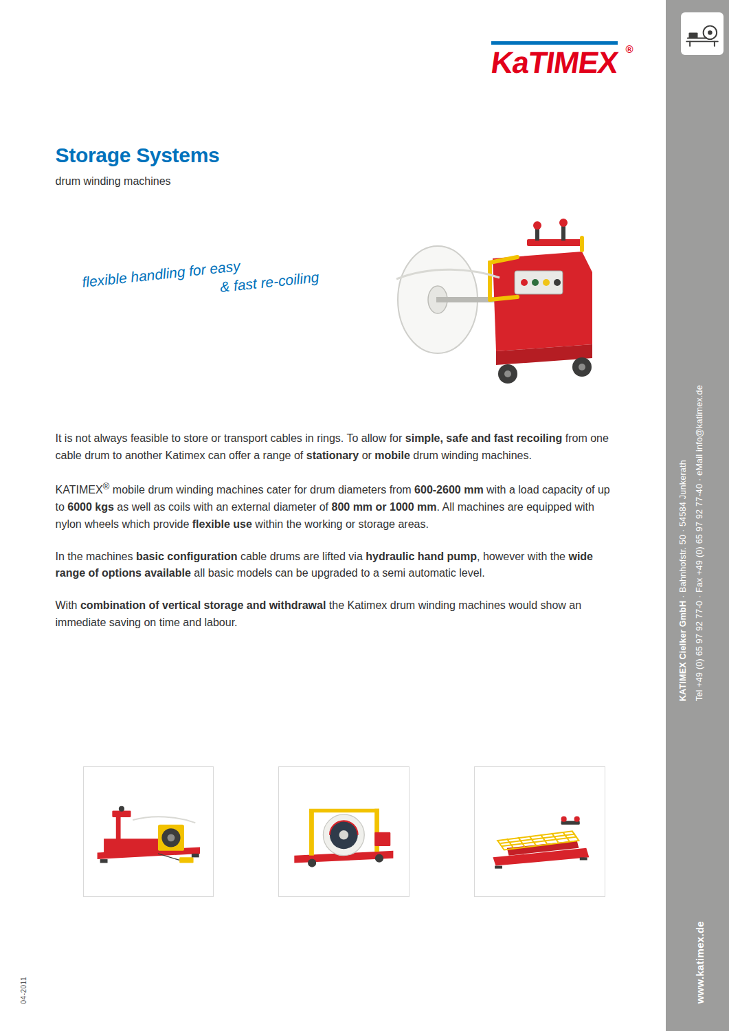KATIMEX Cielker GmbH · Bahnhofstr. 50 · 54584 Junkerath
Tel +49 (0) 65 97 92 77-0 · Fax +49 (0) 65 97 92 77-40 · eMail info@katimex.de
www.katimex.de
KaTIMEX®
Storage Systems
drum winding machines
flexible handling for easy & fast re-coiling
It is not always feasible to store or transport cables in rings. To allow for simple, safe and fast recoiling from one cable drum to another Katimex can offer a range of stationary or mobile drum winding machines.
KATIMEX® mobile drum winding machines cater for drum diameters from 600-2600 mm with a load capacity of up to 6000 kgs as well as coils with an external diameter of 800 mm or 1000 mm. All machines are equipped with nylon wheels which provide flexible use within the working or storage areas.
In the machines basic configuration cable drums are lifted via hydraulic hand pump, however with the wide range of options available all basic models can be upgraded to a semi automatic level.
With combination of vertical storage and withdrawal the Katimex drum winding machines would show an immediate saving on time and labour.
Drum winding machine, side view
04-2011